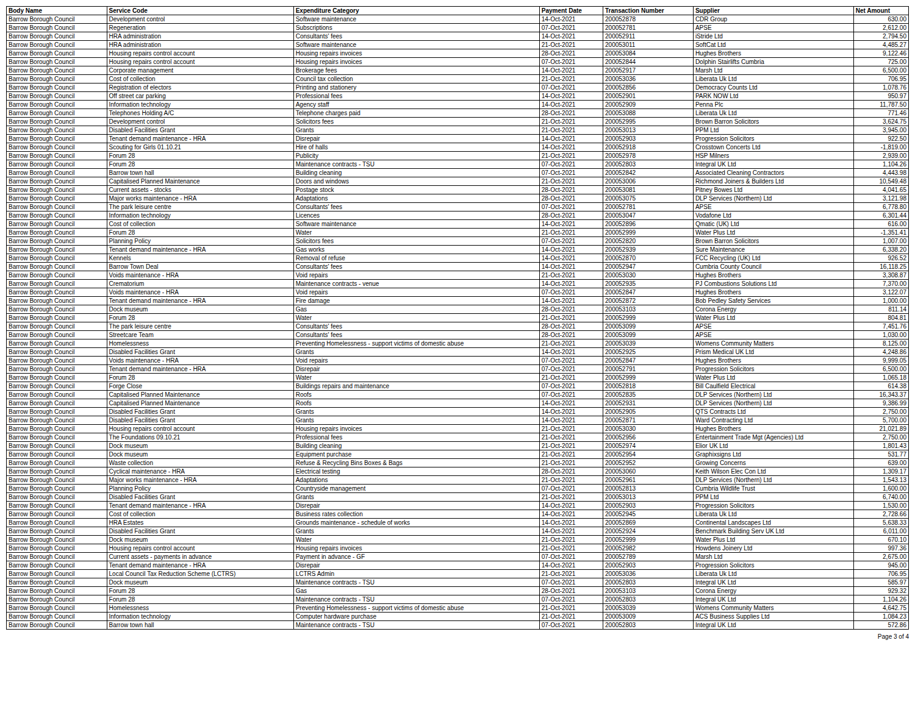| Body Name | Service Code | Expenditure Category | Payment Date | Transaction Number | Supplier | Net Amount |
| --- | --- | --- | --- | --- | --- | --- |
| Barrow Borough Council | Development control | Software maintenance | 14-Oct-2021 | 200052878 | CDR Group | 630.00 |
| Barrow Borough Council | Regeneration | Subscriptions | 07-Oct-2021 | 200052781 | APSE | 2,612.00 |
| Barrow Borough Council | HRA administration | Consultants' fees | 14-Oct-2021 | 200052911 | iStride Ltd | 2,794.50 |
| Barrow Borough Council | HRA administration | Software maintenance | 21-Oct-2021 | 200053011 | SoftCat Ltd | 4,485.27 |
| Barrow Borough Council | Housing repairs control account | Housing repairs invoices | 28-Oct-2021 | 200053084 | Hughes Brothers | 9,122.46 |
| Barrow Borough Council | Housing repairs control account | Housing repairs invoices | 07-Oct-2021 | 200052844 | Dolphin Stairlifts Cumbria | 725.00 |
| Barrow Borough Council | Corporate management | Brokerage fees | 14-Oct-2021 | 200052917 | Marsh Ltd | 6,500.00 |
| Barrow Borough Council | Cost of collection | Council tax collection | 21-Oct-2021 | 200053036 | Liberata Uk Ltd | 706.95 |
| Barrow Borough Council | Registration of electors | Printing and stationery | 07-Oct-2021 | 200052856 | Democracy Counts Ltd | 1,078.76 |
| Barrow Borough Council | Off street car parking | Professional fees | 14-Oct-2021 | 200052901 | PARK NOW Ltd | 950.97 |
| Barrow Borough Council | Information technology | Agency staff | 14-Oct-2021 | 200052909 | Penna Plc | 11,787.50 |
| Barrow Borough Council | Telephones Holding A/C | Telephone charges paid | 28-Oct-2021 | 200053088 | Liberata Uk Ltd | 771.46 |
| Barrow Borough Council | Development control | Solicitors fees | 21-Oct-2021 | 200052995 | Brown Barron Solicitors | 3,624.75 |
| Barrow Borough Council | Disabled Facilities Grant | Grants | 21-Oct-2021 | 200053013 | PPM Ltd | 3,945.00 |
| Barrow Borough Council | Tenant demand maintenance - HRA | Disrepair | 14-Oct-2021 | 200052903 | Progression Solicitors | 922.50 |
| Barrow Borough Council | Scouting for Girls 01.10.21 | Hire of halls | 14-Oct-2021 | 200052918 | Crosstown Concerts Ltd | -1,819.00 |
| Barrow Borough Council | Forum 28 | Publicity | 21-Oct-2021 | 200052978 | HSP Milners | 2,939.00 |
| Barrow Borough Council | Forum 28 | Maintenance contracts - TSU | 07-Oct-2021 | 200052803 | Integral UK Ltd | 1,104.26 |
| Barrow Borough Council | Barrow town hall | Building cleaning | 07-Oct-2021 | 200052842 | Associated Cleaning Contractors | 4,443.98 |
| Barrow Borough Council | Capitalised Planned Maintenance | Doors and windows | 21-Oct-2021 | 200053006 | Richmond Joiners & Builders Ltd | 10,549.48 |
| Barrow Borough Council | Current assets - stocks | Postage stock | 28-Oct-2021 | 200053081 | Pitney Bowes Ltd | 4,041.65 |
| Barrow Borough Council | Major works maintenance - HRA | Adaptations | 28-Oct-2021 | 200053075 | DLP Services (Northern) Ltd | 3,121.98 |
| Barrow Borough Council | The park leisure centre | Consultants' fees | 07-Oct-2021 | 200052781 | APSE | 6,778.80 |
| Barrow Borough Council | Information technology | Licences | 28-Oct-2021 | 200053047 | Vodafone Ltd | 6,301.44 |
| Barrow Borough Council | Cost of collection | Software maintenance | 14-Oct-2021 | 200052896 | Qmatic (UK) Ltd | 616.00 |
| Barrow Borough Council | Forum 28 | Water | 21-Oct-2021 | 200052999 | Water Plus Ltd | -1,351.41 |
| Barrow Borough Council | Planning Policy | Solicitors fees | 07-Oct-2021 | 200052820 | Brown Barron Solicitors | 1,007.00 |
| Barrow Borough Council | Tenant demand maintenance - HRA | Gas works | 14-Oct-2021 | 200052939 | Sure Maintenance | 6,338.20 |
| Barrow Borough Council | Kennels | Removal of refuse | 14-Oct-2021 | 200052870 | FCC Recycling (UK) Ltd | 926.52 |
| Barrow Borough Council | Barrow Town Deal | Consultants' fees | 14-Oct-2021 | 200052947 | Cumbria County Council | 16,118.25 |
| Barrow Borough Council | Voids maintenance - HRA | Void repairs | 21-Oct-2021 | 200053030 | Hughes Brothers | 3,308.87 |
| Barrow Borough Council | Crematorium | Maintenance contracts - venue | 14-Oct-2021 | 200052935 | PJ Combustions Solutions Ltd | 7,370.00 |
| Barrow Borough Council | Voids maintenance - HRA | Void repairs | 07-Oct-2021 | 200052847 | Hughes Brothers | 3,122.07 |
| Barrow Borough Council | Tenant demand maintenance - HRA | Fire damage | 14-Oct-2021 | 200052872 | Bob Pedley Safety Services | 1,000.00 |
| Barrow Borough Council | Dock museum | Gas | 28-Oct-2021 | 200053103 | Corona Energy | 811.14 |
| Barrow Borough Council | Forum 28 | Water | 21-Oct-2021 | 200052999 | Water Plus Ltd | 804.81 |
| Barrow Borough Council | The park leisure centre | Consultants' fees | 28-Oct-2021 | 200053099 | APSE | 7,451.76 |
| Barrow Borough Council | Streetcare Team | Consultants' fees | 28-Oct-2021 | 200053099 | APSE | 1,030.00 |
| Barrow Borough Council | Homelessness | Preventing Homelessness - support victims of domestic abuse | 21-Oct-2021 | 200053039 | Womens Community Matters | 8,125.00 |
| Barrow Borough Council | Disabled Facilities Grant | Grants | 14-Oct-2021 | 200052925 | Prism Medical UK Ltd | 4,248.86 |
| Barrow Borough Council | Voids maintenance - HRA | Void repairs | 07-Oct-2021 | 200052847 | Hughes Brothers | 9,999.05 |
| Barrow Borough Council | Tenant demand maintenance - HRA | Disrepair | 07-Oct-2021 | 200052791 | Progression Solicitors | 6,500.00 |
| Barrow Borough Council | Forum 28 | Water | 21-Oct-2021 | 200052999 | Water Plus Ltd | 1,065.18 |
| Barrow Borough Council | Forge Close | Buildings repairs and maintenance | 07-Oct-2021 | 200052818 | Bill Caulfield Electrical | 614.38 |
| Barrow Borough Council | Capitalised Planned Maintenance | Roofs | 07-Oct-2021 | 200052835 | DLP Services (Northern) Ltd | 16,343.37 |
| Barrow Borough Council | Capitalised Planned Maintenance | Roofs | 14-Oct-2021 | 200052931 | DLP Services (Northern) Ltd | 9,386.99 |
| Barrow Borough Council | Disabled Facilities Grant | Grants | 14-Oct-2021 | 200052905 | QTS Contracts Ltd | 2,750.00 |
| Barrow Borough Council | Disabled Facilities Grant | Grants | 14-Oct-2021 | 200052871 | Ward Contracting Ltd | 5,700.00 |
| Barrow Borough Council | Housing repairs control account | Housing repairs invoices | 21-Oct-2021 | 200053030 | Hughes Brothers | 21,021.89 |
| Barrow Borough Council | The Foundations 09.10.21 | Professional fees | 21-Oct-2021 | 200052956 | Entertainment Trade Mgt (Agencies) Ltd | 2,750.00 |
| Barrow Borough Council | Dock museum | Building cleaning | 21-Oct-2021 | 200052974 | Elior UK Ltd | 1,801.43 |
| Barrow Borough Council | Dock museum | Equipment purchase | 21-Oct-2021 | 200052954 | Graphixsigns Ltd | 531.77 |
| Barrow Borough Council | Waste collection | Refuse & Recycling Bins Boxes & Bags | 21-Oct-2021 | 200052952 | Growing Concerns | 639.00 |
| Barrow Borough Council | Cyclical maintenance - HRA | Electrical testing | 28-Oct-2021 | 200053060 | Keith Wilson Elec Con Ltd | 1,309.17 |
| Barrow Borough Council | Major works maintenance - HRA | Adaptations | 21-Oct-2021 | 200052961 | DLP Services (Northern) Ltd | 1,543.13 |
| Barrow Borough Council | Planning Policy | Countryside management | 07-Oct-2021 | 200052813 | Cumbria Wildlife Trust | 1,600.00 |
| Barrow Borough Council | Disabled Facilities Grant | Grants | 21-Oct-2021 | 200053013 | PPM Ltd | 6,740.00 |
| Barrow Borough Council | Tenant demand maintenance - HRA | Disrepair | 14-Oct-2021 | 200052903 | Progression Solicitors | 1,530.00 |
| Barrow Borough Council | Cost of collection | Business rates collection | 14-Oct-2021 | 200052945 | Liberata Uk Ltd | 2,728.66 |
| Barrow Borough Council | HRA Estates | Grounds maintenance - schedule of works | 14-Oct-2021 | 200052869 | Continental Landscapes Ltd | 5,638.33 |
| Barrow Borough Council | Disabled Facilities Grant | Grants | 14-Oct-2021 | 200052924 | Benchmark Building Serv UK Ltd | 6,011.00 |
| Barrow Borough Council | Dock museum | Water | 21-Oct-2021 | 200052999 | Water Plus Ltd | 670.10 |
| Barrow Borough Council | Housing repairs control account | Housing repairs invoices | 21-Oct-2021 | 200052982 | Howdens Joinery Ltd | 997.36 |
| Barrow Borough Council | Current assets - payments in advance | Payment in advance - GF | 07-Oct-2021 | 200052789 | Marsh Ltd | 2,675.00 |
| Barrow Borough Council | Tenant demand maintenance - HRA | Disrepair | 14-Oct-2021 | 200052903 | Progression Solicitors | 945.00 |
| Barrow Borough Council | Local Council Tax Reduction Scheme (LCTRS) | LCTRS Admin | 21-Oct-2021 | 200053036 | Liberata Uk Ltd | 706.95 |
| Barrow Borough Council | Dock museum | Maintenance contracts - TSU | 07-Oct-2021 | 200052803 | Integral UK Ltd | 585.97 |
| Barrow Borough Council | Forum 28 | Gas | 28-Oct-2021 | 200053103 | Corona Energy | 929.32 |
| Barrow Borough Council | Forum 28 | Maintenance contracts - TSU | 07-Oct-2021 | 200052803 | Integral UK Ltd | 1,104.26 |
| Barrow Borough Council | Homelessness | Preventing Homelessness - support victims of domestic abuse | 21-Oct-2021 | 200053039 | Womens Community Matters | 4,642.75 |
| Barrow Borough Council | Information technology | Computer hardware purchase | 21-Oct-2021 | 200053009 | ACS Business Supplies Ltd | 1,084.23 |
| Barrow Borough Council | Barrow town hall | Maintenance contracts - TSU | 07-Oct-2021 | 200052803 | Integral UK Ltd | 572.86 |
Page 3 of 4